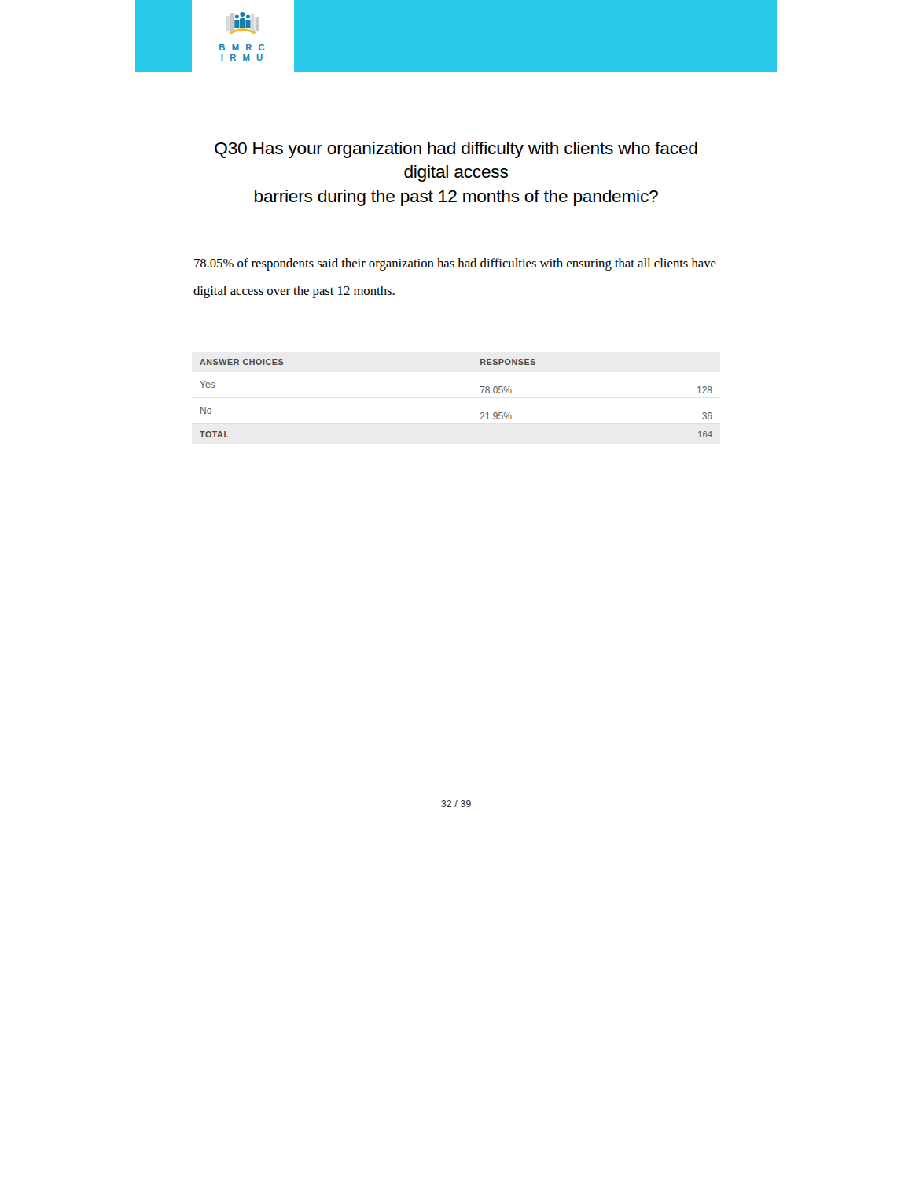B M R C
I R M U
Q30 Has your organization had difficulty with clients who faced digital access
barriers during the past 12 months of the pandemic?
78.05% of respondents said their organization has had difficulties with ensuring that all clients have digital access over the past 12 months.
| ANSWER CHOICES | RESPONSES |
| --- | --- |
| Yes | 78.05% 128 |
| No | 21.95% 36 |
| TOTAL | 164 |
32 / 39